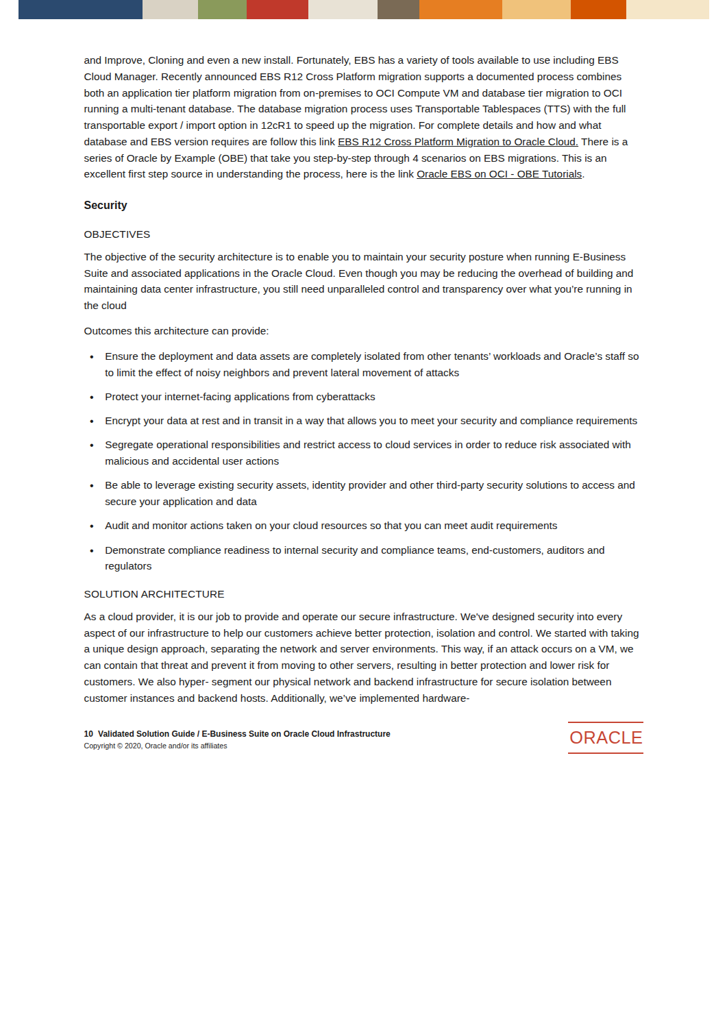and Improve, Cloning and even a new install. Fortunately, EBS has a variety of tools available to use including EBS Cloud Manager. Recently announced EBS R12 Cross Platform migration supports a documented process combines both an application tier platform migration from on-premises to OCI Compute VM and database tier migration to OCI running a multi-tenant database. The database migration process uses Transportable Tablespaces (TTS) with the full transportable export / import option in 12cR1 to speed up the migration. For complete details and how and what database and EBS version requires are follow this link EBS R12 Cross Platform Migration to Oracle Cloud. There is a series of Oracle by Example (OBE) that take you step-by-step through 4 scenarios on EBS migrations. This is an excellent first step source in understanding the process, here is the link Oracle EBS on OCI - OBE Tutorials.
Security
OBJECTIVES
The objective of the security architecture is to enable you to maintain your security posture when running E-Business Suite and associated applications in the Oracle Cloud. Even though you may be reducing the overhead of building and maintaining data center infrastructure, you still need unparalleled control and transparency over what you’re running in the cloud
Outcomes this architecture can provide:
Ensure the deployment and data assets are completely isolated from other tenants’ workloads and Oracle’s staff so to limit the effect of noisy neighbors and prevent lateral movement of attacks
Protect your internet-facing applications from cyberattacks
Encrypt your data at rest and in transit in a way that allows you to meet your security and compliance requirements
Segregate operational responsibilities and restrict access to cloud services in order to reduce risk associated with malicious and accidental user actions
Be able to leverage existing security assets, identity provider and other third-party security solutions to access and secure your application and data
Audit and monitor actions taken on your cloud resources so that you can meet audit requirements
Demonstrate compliance readiness to internal security and compliance teams, end-customers, auditors and regulators
SOLUTION ARCHITECTURE
As a cloud provider, it is our job to provide and operate our secure infrastructure. We've designed security into every aspect of our infrastructure to help our customers achieve better protection, isolation and control. We started with taking a unique design approach, separating the network and server environments. This way, if an attack occurs on a VM, we can contain that threat and prevent it from moving to other servers, resulting in better protection and lower risk for customers. We also hyper- segment our physical network and backend infrastructure for secure isolation between customer instances and backend hosts. Additionally, we’ve implemented hardware-
10 Validated Solution Guide / E-Business Suite on Oracle Cloud Infrastructure
Copyright © 2020, Oracle and/or its affiliates
ORACLE